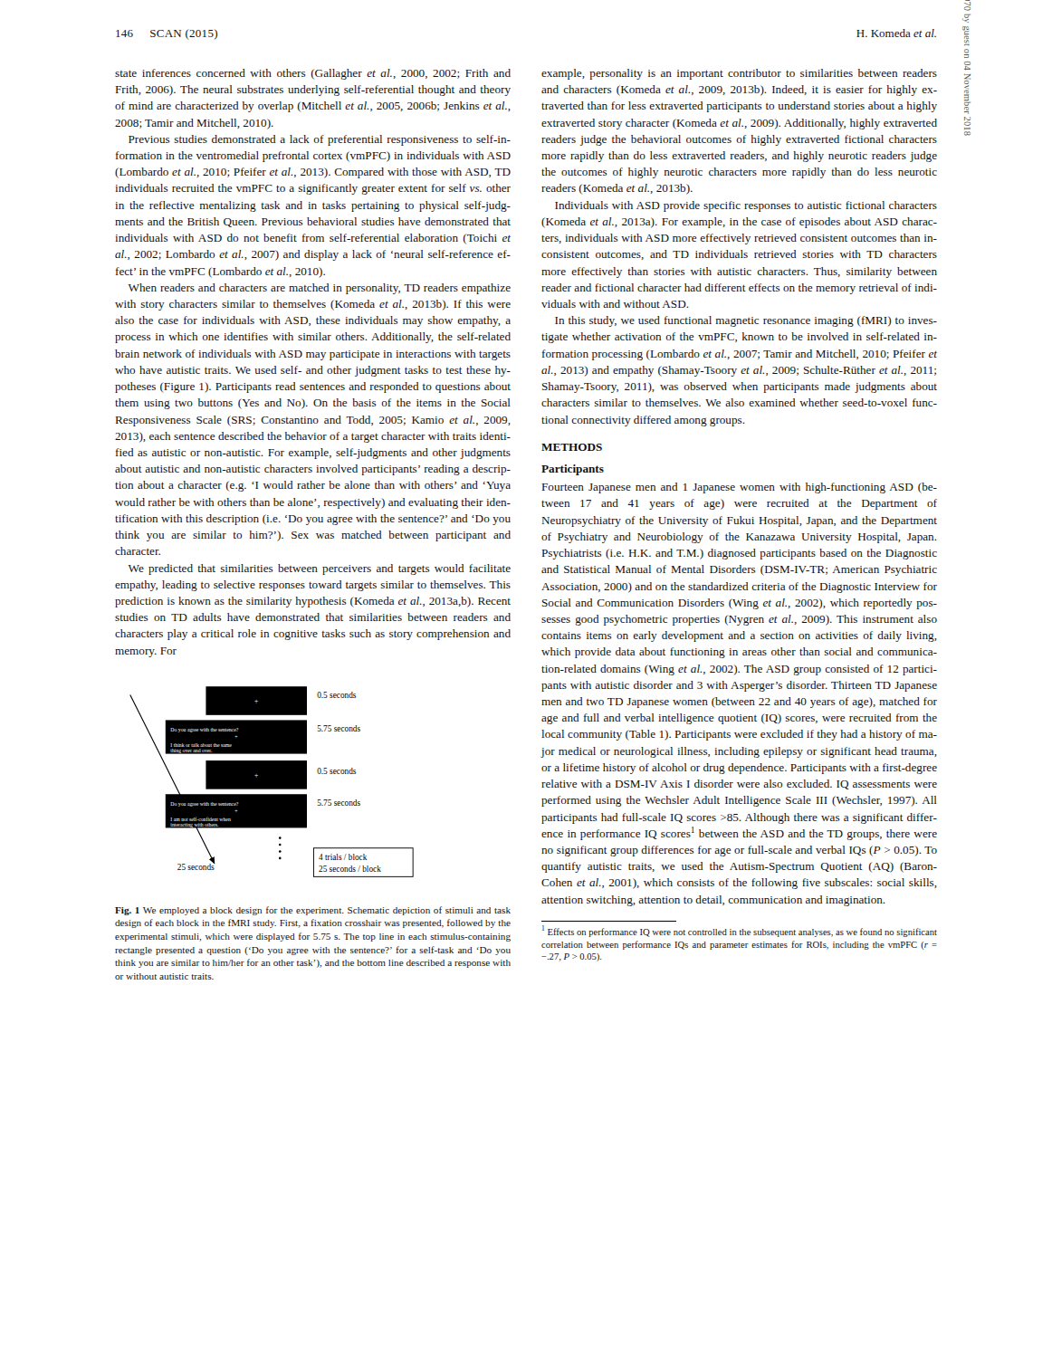146 SCAN (2015)
H. Komeda et al.
Downloaded from https://academic.oup.com/scan/article-abstract/10/2/145/2736970 by guest on 04 November 2018
state inferences concerned with others (Gallagher et al., 2000, 2002; Frith and Frith, 2006). The neural substrates underlying self-referential thought and theory of mind are characterized by overlap (Mitchell et al., 2005, 2006b; Jenkins et al., 2008; Tamir and Mitchell, 2010).
Previous studies demonstrated a lack of preferential responsiveness to self-information in the ventromedial prefrontal cortex (vmPFC) in individuals with ASD (Lombardo et al., 2010; Pfeifer et al., 2013). Compared with those with ASD, TD individuals recruited the vmPFC to a significantly greater extent for self vs. other in the reflective mentalizing task and in tasks pertaining to physical self-judgments and the British Queen. Previous behavioral studies have demonstrated that individuals with ASD do not benefit from self-referential elaboration (Toichi et al., 2002; Lombardo et al., 2007) and display a lack of ‘neural self-reference effect’ in the vmPFC (Lombardo et al., 2010).
When readers and characters are matched in personality, TD readers empathize with story characters similar to themselves (Komeda et al., 2013b). If this were also the case for individuals with ASD, these individuals may show empathy, a process in which one identifies with similar others. Additionally, the self-related brain network of individuals with ASD may participate in interactions with targets who have autistic traits. We used self- and other judgment tasks to test these hypotheses (Figure 1). Participants read sentences and responded to questions about them using two buttons (Yes and No). On the basis of the items in the Social Responsiveness Scale (SRS; Constantino and Todd, 2005; Kamio et al., 2009, 2013), each sentence described the behavior of a target character with traits identified as autistic or non-autistic. For example, self-judgments and other judgments about autistic and non-autistic characters involved participants’ reading a description about a character (e.g. ‘I would rather be alone than with others’ and ‘Yuya would rather be with others than be alone’, respectively) and evaluating their identification with this description (i.e. ‘Do you agree with the sentence?’ and ‘Do you think you are similar to him?’). Sex was matched between participant and character.
We predicted that similarities between perceivers and targets would facilitate empathy, leading to selective responses toward targets similar to themselves. This prediction is known as the similarity hypothesis (Komeda et al., 2013a,b). Recent studies on TD adults have demonstrated that similarities between readers and characters play a critical role in cognitive tasks such as story comprehension and memory. For
+ 0.5 seconds Do you agree with the sentence? + I think or talk about the same thing over and over. 5.75 seconds + 0.5 seconds Do you agree with the sentence? + I am not self-confident when interacting with others. 5.75 seconds 25 seconds 4 trials / block 25 seconds / block
Fig. 1 We employed a block design for the experiment. Schematic depiction of stimuli and task design of each block in the fMRI study. First, a fixation crosshair was presented, followed by the experimental stimuli, which were displayed for 5.75 s. The top line in each stimulus-containing rectangle presented a question (‘Do you agree with the sentence?’ for a self-task and ‘Do you think you are similar to him/her for an other task’), and the bottom line described a response with or without autistic traits.
example, personality is an important contributor to similarities between readers and characters (Komeda et al., 2009, 2013b). Indeed, it is easier for highly extraverted than for less extraverted participants to understand stories about a highly extraverted story character (Komeda et al., 2009). Additionally, highly extraverted readers judge the behavioral outcomes of highly extraverted fictional characters more rapidly than do less extraverted readers, and highly neurotic readers judge the outcomes of highly neurotic characters more rapidly than do less neurotic readers (Komeda et al., 2013b).
Individuals with ASD provide specific responses to autistic fictional characters (Komeda et al., 2013a). For example, in the case of episodes about ASD characters, individuals with ASD more effectively retrieved consistent outcomes than inconsistent outcomes, and TD individuals retrieved stories with TD characters more effectively than stories with autistic characters. Thus, similarity between reader and fictional character had different effects on the memory retrieval of individuals with and without ASD.
In this study, we used functional magnetic resonance imaging (fMRI) to investigate whether activation of the vmPFC, known to be involved in self-related information processing (Lombardo et al., 2007; Tamir and Mitchell, 2010; Pfeifer et al., 2013) and empathy (Shamay-Tsoory et al., 2009; Schulte-Rüther et al., 2011; Shamay-Tsoory, 2011), was observed when participants made judgments about characters similar to themselves. We also examined whether seed-to-voxel functional connectivity differed among groups.
METHODS
Participants
Fourteen Japanese men and 1 Japanese women with high-functioning ASD (between 17 and 41 years of age) were recruited at the Department of Neuropsychiatry of the University of Fukui Hospital, Japan, and the Department of Psychiatry and Neurobiology of the Kanazawa University Hospital, Japan. Psychiatrists (i.e. H.K. and T.M.) diagnosed participants based on the Diagnostic and Statistical Manual of Mental Disorders (DSM-IV-TR; American Psychiatric Association, 2000) and on the standardized criteria of the Diagnostic Interview for Social and Communication Disorders (Wing et al., 2002), which reportedly possesses good psychometric properties (Nygren et al., 2009). This instrument also contains items on early development and a section on activities of daily living, which provide data about functioning in areas other than social and communication-related domains (Wing et al., 2002). The ASD group consisted of 12 participants with autistic disorder and 3 with Asperger’s disorder. Thirteen TD Japanese men and two TD Japanese women (between 22 and 40 years of age), matched for age and full and verbal intelligence quotient (IQ) scores, were recruited from the local community (Table 1). Participants were excluded if they had a history of major medical or neurological illness, including epilepsy or significant head trauma, or a lifetime history of alcohol or drug dependence. Participants with a first-degree relative with a DSM-IV Axis I disorder were also excluded. IQ assessments were performed using the Wechsler Adult Intelligence Scale III (Wechsler, 1997). All participants had full-scale IQ scores >85. Although there was a significant difference in performance IQ scores1 between the ASD and the TD groups, there were no significant group differences for age or full-scale and verbal IQs (P > 0.05). To quantify autistic traits, we used the Autism-Spectrum Quotient (AQ) (Baron-Cohen et al., 2001), which consists of the following five subscales: social skills, attention switching, attention to detail, communication and imagination.
1 Effects on performance IQ were not controlled in the subsequent analyses, as we found no significant correlation between performance IQs and parameter estimates for ROIs, including the vmPFC (r = −.27, P > 0.05).